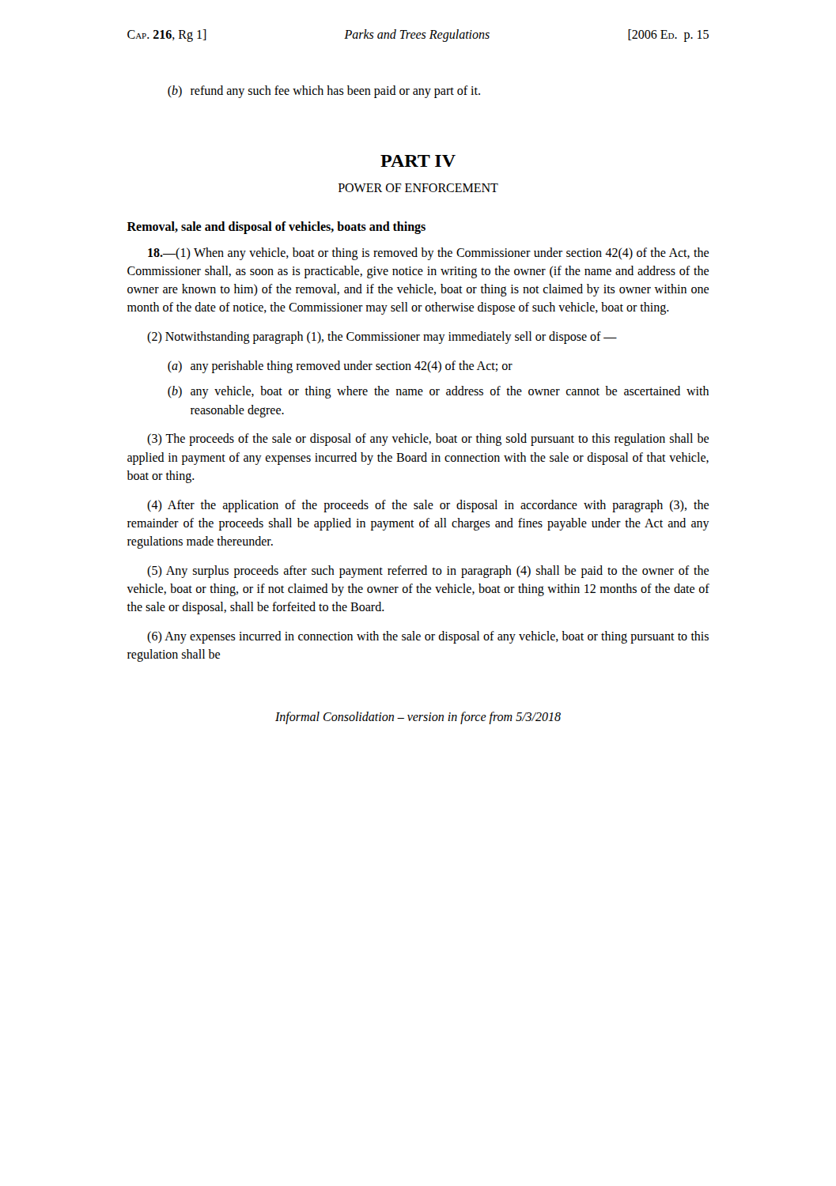Cap. 216, Rg 1]
Parks and Trees Regulations
[2006 Ed. p. 15
(b) refund any such fee which has been paid or any part of it.
PART IV
POWER OF ENFORCEMENT
Removal, sale and disposal of vehicles, boats and things
18.—(1) When any vehicle, boat or thing is removed by the Commissioner under section 42(4) of the Act, the Commissioner shall, as soon as is practicable, give notice in writing to the owner (if the name and address of the owner are known to him) of the removal, and if the vehicle, boat or thing is not claimed by its owner within one month of the date of notice, the Commissioner may sell or otherwise dispose of such vehicle, boat or thing.
(2) Notwithstanding paragraph (1), the Commissioner may immediately sell or dispose of —
(a) any perishable thing removed under section 42(4) of the Act; or
(b) any vehicle, boat or thing where the name or address of the owner cannot be ascertained with reasonable degree.
(3) The proceeds of the sale or disposal of any vehicle, boat or thing sold pursuant to this regulation shall be applied in payment of any expenses incurred by the Board in connection with the sale or disposal of that vehicle, boat or thing.
(4) After the application of the proceeds of the sale or disposal in accordance with paragraph (3), the remainder of the proceeds shall be applied in payment of all charges and fines payable under the Act and any regulations made thereunder.
(5) Any surplus proceeds after such payment referred to in paragraph (4) shall be paid to the owner of the vehicle, boat or thing, or if not claimed by the owner of the vehicle, boat or thing within 12 months of the date of the sale or disposal, shall be forfeited to the Board.
(6) Any expenses incurred in connection with the sale or disposal of any vehicle, boat or thing pursuant to this regulation shall be
Informal Consolidation – version in force from 5/3/2018